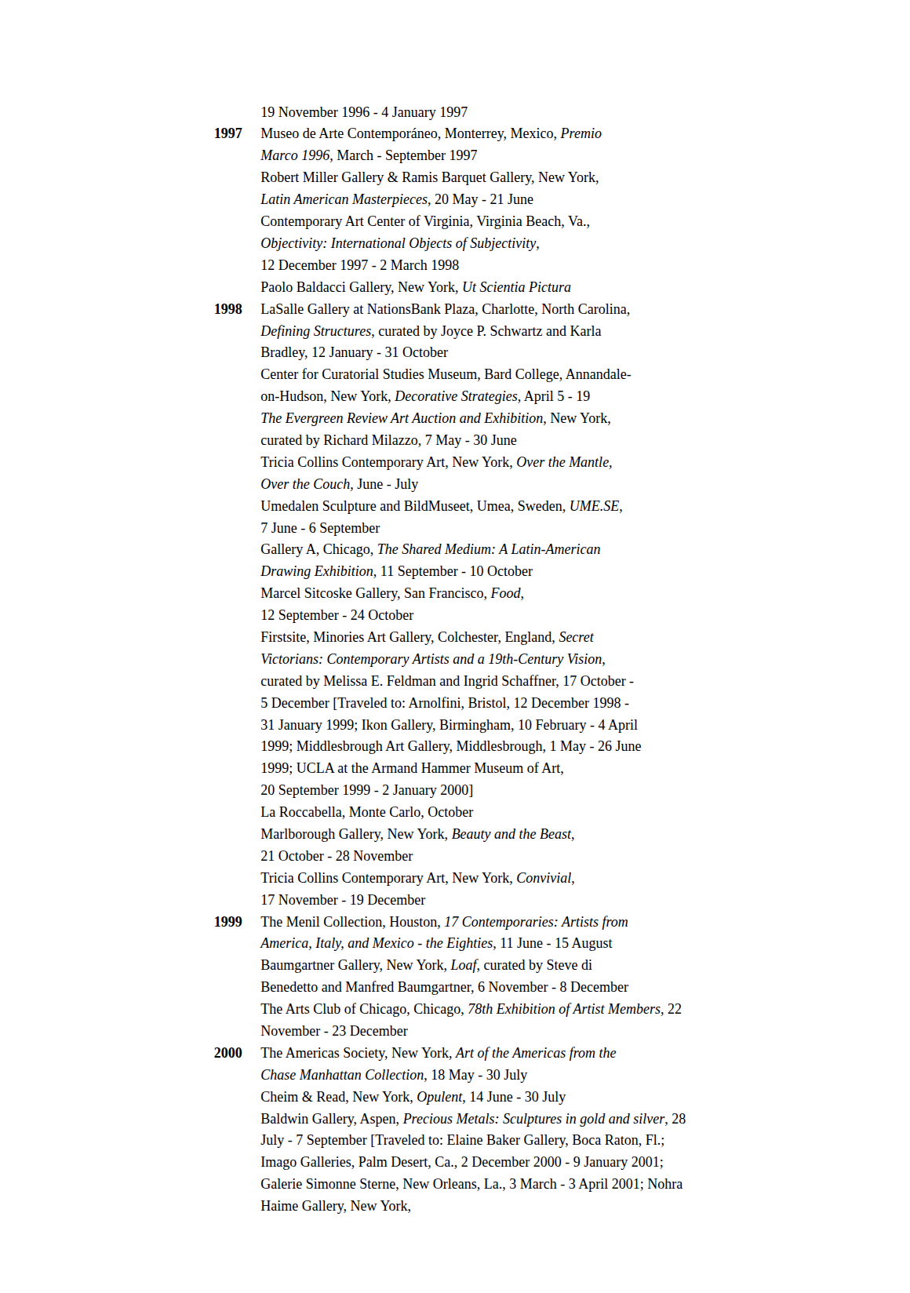| | 19 November 1996 - 4 January 1997 |
| 1997 | Museo de Arte Contemporáneo, Monterrey, Mexico, Premio Marco 1996 , March - September 1997 Robert Miller Gallery & Ramis Barquet Gallery, New York, Latin American Masterpieces , 20 May - 21 June Contemporary Art Center of Virginia, Virginia Beach, Va., Objectivity: International Objects of Subjectivity , 12 December 1997 - 2 March 1998 Paolo Baldacci Gallery, New York, Ut Scientia Pictura |
| 1998 | LaSalle Gallery at NationsBank Plaza, Charlotte, North Carolina, Defining Structures , curated by Joyce P. Schwartz and Karla Bradley, 12 January - 31 October Center for Curatorial Studies Museum, Bard College, Annandale- on-Hudson, New York, Decorative Strategies , April 5 - 19 The Evergreen Review Art Auction and Exhibition , New York, curated by Richard Milazzo, 7 May - 30 June Tricia Collins Contemporary Art, New York, Over the Mantle, Over the Couch, June - July Umedalen Sculpture and BildMuseet, Umea, Sweden, UME.SE , 7 June - 6 September Gallery A, Chicago, The Shared Medium: A Latin-American Drawing Exhibition , 11 September - 10 October Marcel Sitcoske Gallery, San Francisco, Food , 12 September - 24 October Firstsite, Minories Art Gallery, Colchester, England, Secret Victorians: Contemporary Artists and a 19th-Century Vision , curated by Melissa E. Feldman and Ingrid Schaffner, 17 October - 5 December [Traveled to: Arnolfini, Bristol, 12 December 1998 - 31 January 1999; Ikon Gallery, Birmingham, 10 February - 4 April 1999; Middlesbrough Art Gallery, Middlesbrough, 1 May - 26 June 1999; UCLA at the Armand Hammer Museum of Art, 20 September 1999 - 2 January 2000] La Roccabella, Monte Carlo, October Marlborough Gallery, New York, Beauty and the Beast , 21 October - 28 November Tricia Collins Contemporary Art, New York, Convivial , 17 November - 19 December |
| 1999 | The Menil Collection, Houston, 17 Contemporaries: Artists from America, Italy, and Mexico - the Eighties , 11 June - 15 August Baumgartner Gallery, New York, Loaf , curated by Steve di Benedetto and Manfred Baumgartner, 6 November - 8 December The Arts Club of Chicago, Chicago, 78th Exhibition of Artist Members , 22 November - 23 December |
| 2000 | The Americas Society, New York, Art of the Americas from the Chase Manhattan Collection , 18 May - 30 July Cheim & Read, New York, Opulent , 14 June - 30 July Baldwin Gallery, Aspen, Precious Metals: Sculptures in gold and silver , 28 July - 7 September [Traveled to: Elaine Baker Gallery, Boca Raton, Fl.; Imago Galleries, Palm Desert, Ca., 2 December 2000 - 9 January 2001; Galerie Simonne Sterne, New Orleans, La., 3 March - 3 April 2001; Nohra Haime Gallery, New York, |